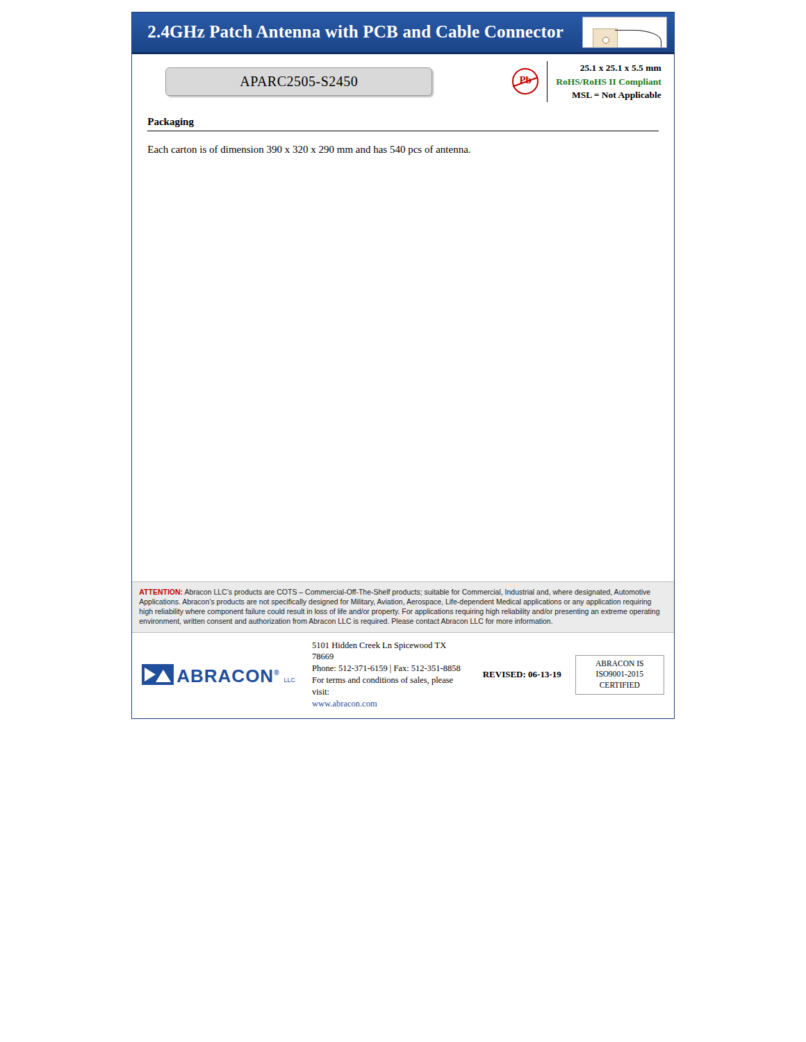2.4GHz Patch Antenna with PCB and Cable Connector
APARC2505-S2450
Pb
25.1 x 25.1 x 5.5 mm
RoHS/RoHS II Compliant
MSL = Not Applicable
Packaging
Each carton is of dimension 390 x 320 x 290 mm and has 540 pcs of antenna.
ATTENTION: Abracon LLC’s products are COTS – Commercial-Off-The-Shelf products; suitable for Commercial, Industrial and, where designated, Automotive Applications. Abracon’s products are not specifically designed for Military, Aviation, Aerospace, Life-dependent Medical applications or any application requiring high reliability where component failure could result in loss of life and/or property. For applications requiring high reliability and/or presenting an extreme operating environment, written consent and authorization from Abracon LLC is required. Please contact Abracon LLC for more information.
ABRACON®
LLC
5101 Hidden Creek Ln Spicewood TX 78669
Phone: 512-371-6159 | Fax: 512-351-8858
For terms and conditions of sales, please visit:
www.abracon.com
REVISED: 06-13-19
ABRACON IS
ISO9001-2015
CERTIFIED